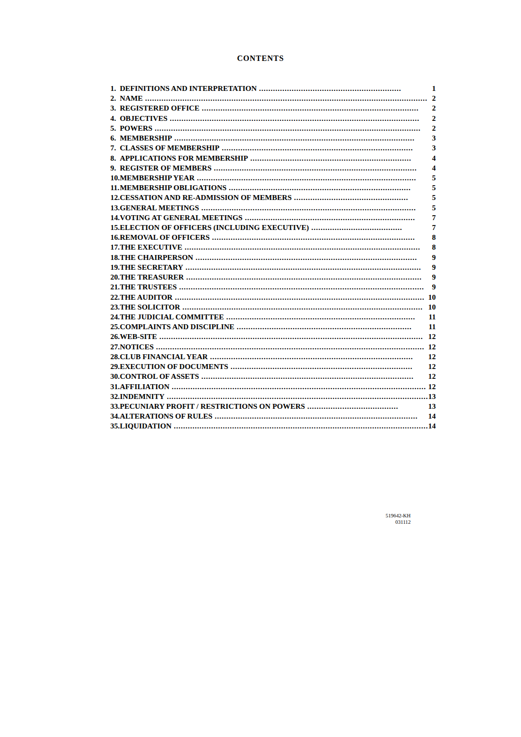CONTENTS
| 1. | DEFINITIONS AND INTERPRETATION ............................................................. | 1 |
| 2. | NAME ......................................................................................................................... | 2 |
| 3. | REGISTERED OFFICE ............................................................................................. | 2 |
| 4. | OBJECTIVES ........................................................................................................... | 2 |
| 5. | POWERS .................................................................................................................. | 2 |
| 6. | MEMBERSHIP ....................................................................................................... | 3 |
| 7. | CLASSES OF MEMBERSHIP .................................................................................. | 3 |
| 8. | APPLICATIONS FOR MEMBERSHIP ..................................................................... | 4 |
| 9. | REGISTER OF MEMBERS ....................................................................................... | 4 |
| 10. | MEMBERSHIP YEAR .............................................................................................. | 5 |
| 11. | MEMBERSHIP OBLIGATIONS .............................................................................. | 5 |
| 12. | CESSATION AND RE-ADMISSION OF MEMBERS ................................................. | 5 |
| 13. | GENERAL MEETINGS ............................................................................................ | 5 |
| 14. | VOTING AT GENERAL MEETINGS ......................................................................... | 7 |
| 15. | ELECTION OF OFFICERS (INCLUDING EXECUTIVE) ....................................... | 7 |
| 16. | REMOVAL OF OFFICERS ....................................................................................... | 8 |
| 17. | THE EXECUTIVE ..................................................................................................... | 8 |
| 18. | THE CHAIRPERSON ............................................................................................... | 9 |
| 19. | THE SECRETARY ..................................................................................................... | 9 |
| 20. | THE TREASURER ..................................................................................................... | 9 |
| 21. | THE TRUSTEES ......................................................................................................... | 9 |
| 22. | THE AUDITOR ........................................................................................................... | 10 |
| 23. | THE SOLICITOR ....................................................................................................... | 10 |
| 24. | THE JUDICIAL COMMITTEE ................................................................................. | 11 |
| 25. | COMPLAINTS AND DISCIPLINE ........................................................................... | 11 |
| 26. | WEB-SITE ................................................................................................................. | 12 |
| 27. | NOTICES ................................................................................................................... | 12 |
| 28. | CLUB FINANCIAL YEAR ....................................................................................... | 12 |
| 29. | EXECUTION OF DOCUMENTS .............................................................................. | 12 |
| 30. | CONTROL OF ASSETS ........................................................................................... | 12 |
| 31. | AFFILIATION ............................................................................................................. | 12 |
| 32. | INDEMNITY ................................................................................................................ | 13 |
| 33. | PECUNIARY PROFIT / RESTRICTIONS ON POWERS ....................................... | 13 |
| 34. | ALTERATIONS OF RULES ....................................................................................... | 14 |
| 35. | LIQUIDATION ............................................................................................................. | 14 |
519642-KH
031112